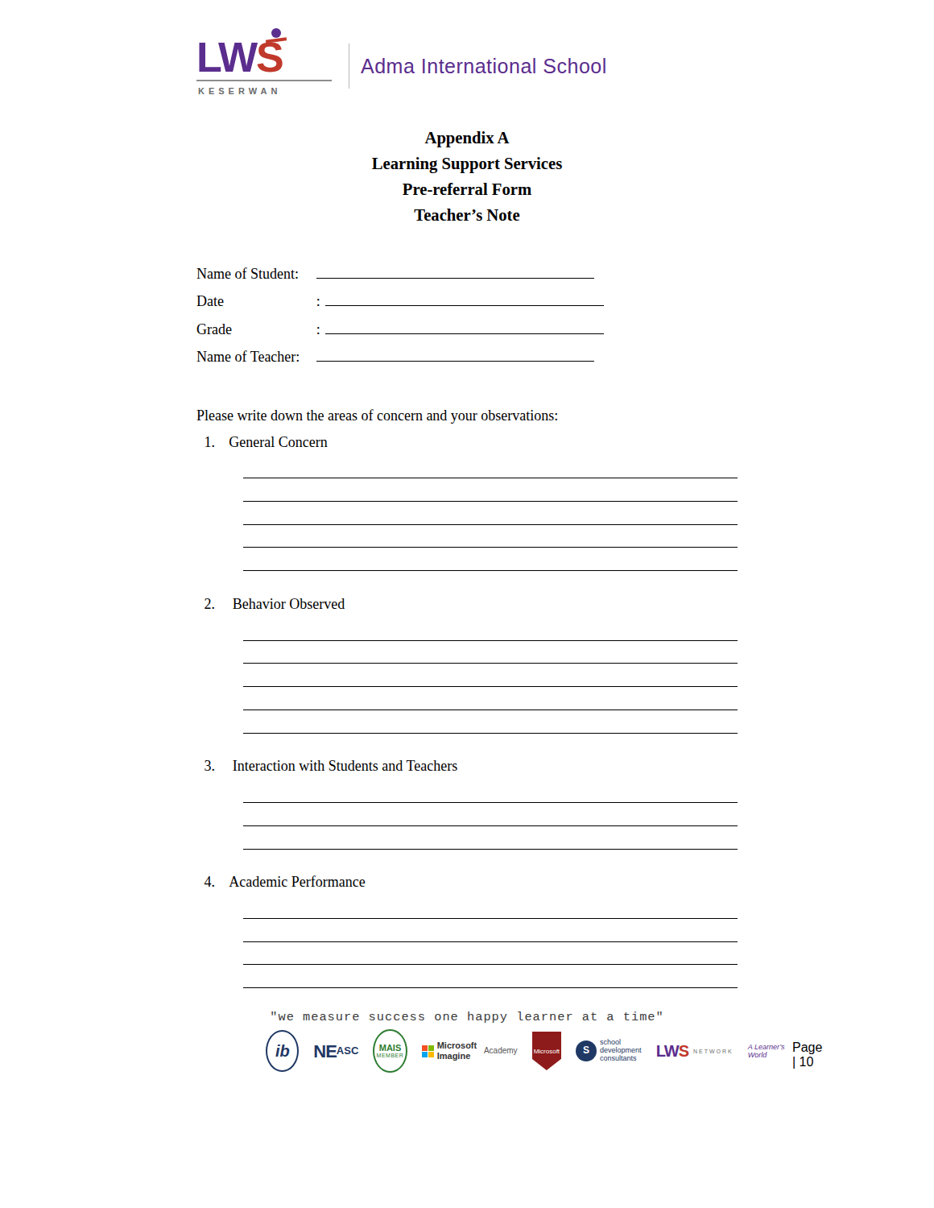LWS
KESERWAN
Adma International School
Appendix A
Learning Support Services
Pre-referral Form
Teacher’s Note
Name of Student:
Date :
Grade :
Name of Teacher:
Please write down the areas of concern and your observations:
General Concern
Behavior Observed
Interaction with Students and Teachers
Academic Performance
"we measure success one happy learner at a time"
ib
NEASC
MAISMEMBER
Microsoft Imagine
Academy
Microsoft
S school
development
consultants
LWS NETWORK
A Learner’s World
Page | 10